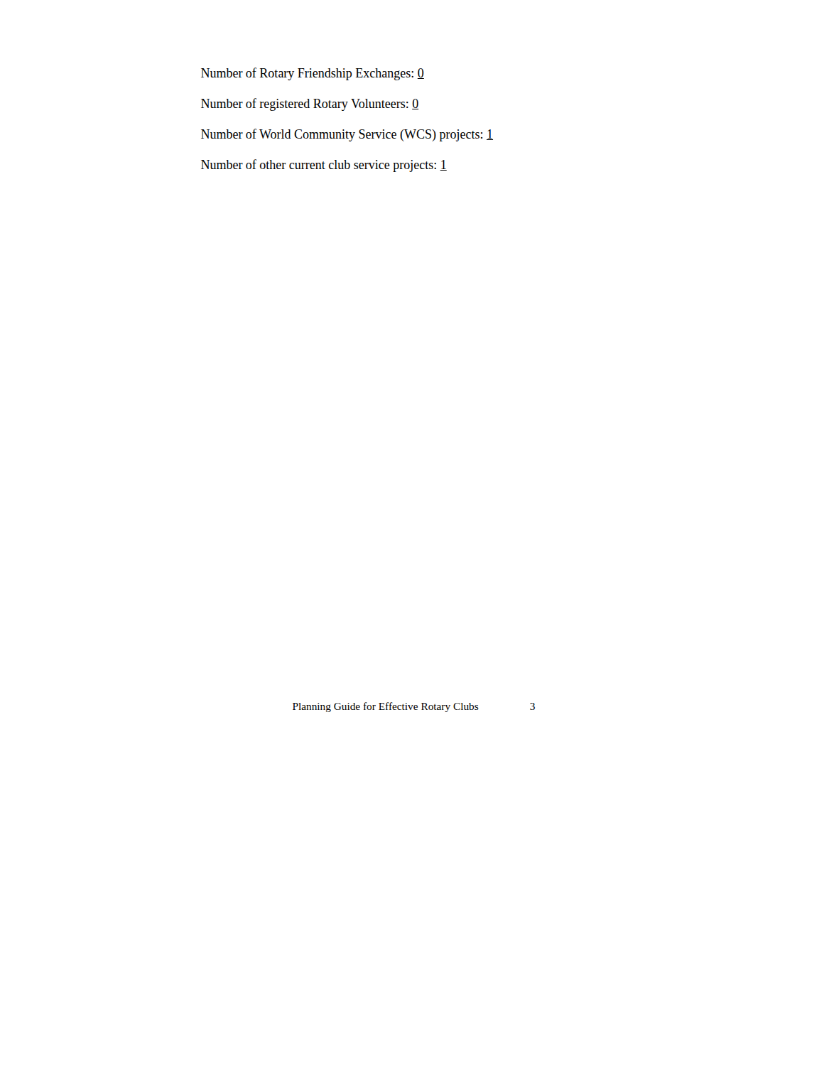Number of Rotary Friendship Exchanges: 0
Number of registered Rotary Volunteers: 0
Number of World Community Service (WCS) projects: 1
Number of other current club service projects: 1
Planning Guide for Effective Rotary Clubs 3